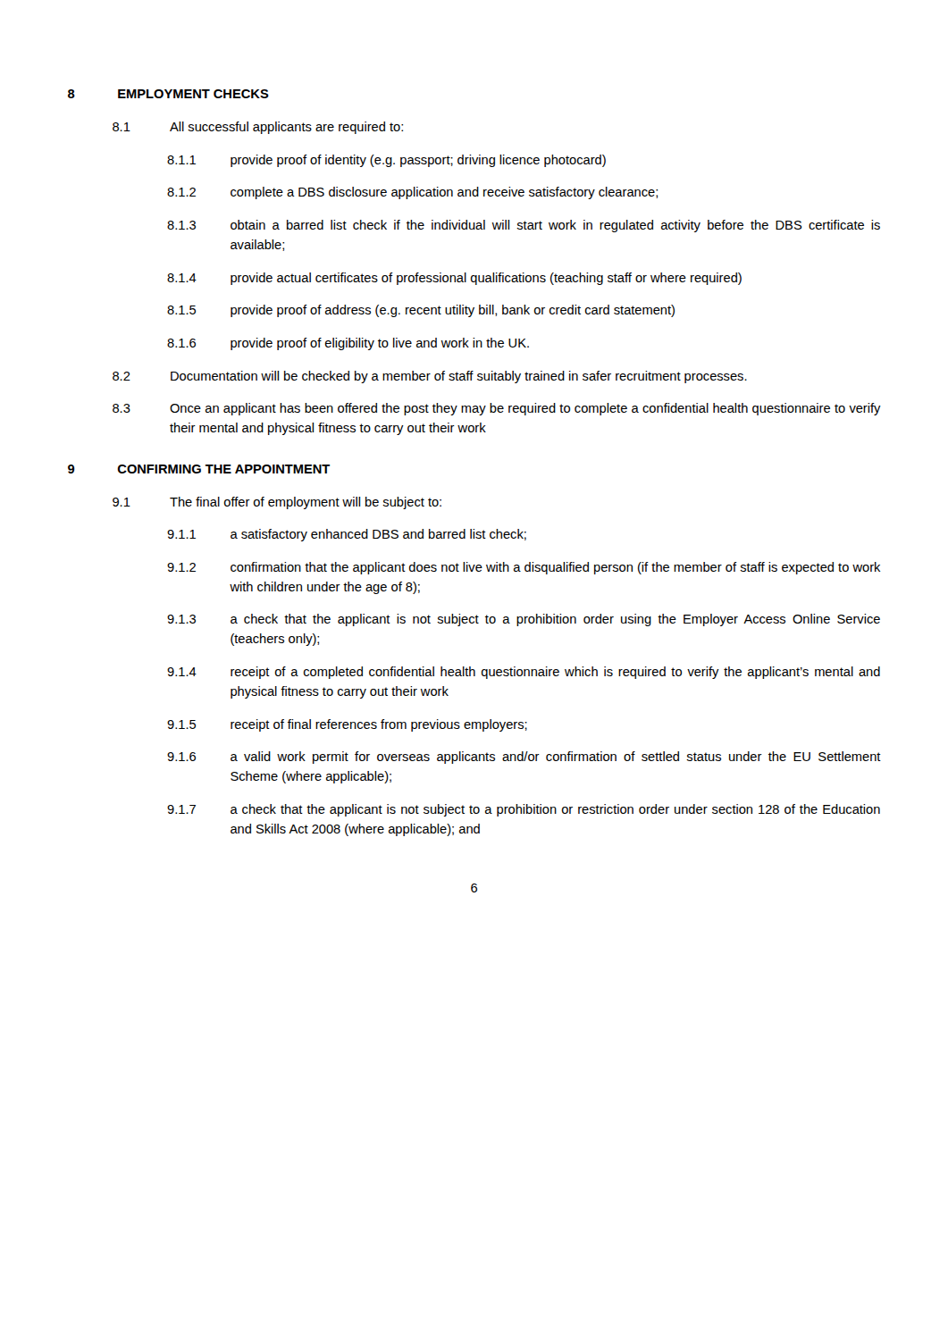8 Employment Checks
8.1 All successful applicants are required to:
8.1.1 provide proof of identity (e.g. passport; driving licence photocard)
8.1.2 complete a DBS disclosure application and receive satisfactory clearance;
8.1.3 obtain a barred list check if the individual will start work in regulated activity before the DBS certificate is available;
8.1.4 provide actual certificates of professional qualifications (teaching staff or where required)
8.1.5 provide proof of address (e.g. recent utility bill, bank or credit card statement)
8.1.6 provide proof of eligibility to live and work in the UK.
8.2 Documentation will be checked by a member of staff suitably trained in safer recruitment processes.
8.3 Once an applicant has been offered the post they may be required to complete a confidential health questionnaire to verify their mental and physical fitness to carry out their work
9 Confirming the Appointment
9.1 The final offer of employment will be subject to:
9.1.1 a satisfactory enhanced DBS and barred list check;
9.1.2 confirmation that the applicant does not live with a disqualified person (if the member of staff is expected to work with children under the age of 8);
9.1.3 a check that the applicant is not subject to a prohibition order using the Employer Access Online Service (teachers only);
9.1.4 receipt of a completed confidential health questionnaire which is required to verify the applicant’s mental and physical fitness to carry out their work
9.1.5 receipt of final references from previous employers;
9.1.6 a valid work permit for overseas applicants and/or confirmation of settled status under the EU Settlement Scheme (where applicable);
9.1.7 a check that the applicant is not subject to a prohibition or restriction order under section 128 of the Education and Skills Act 2008 (where applicable); and
6